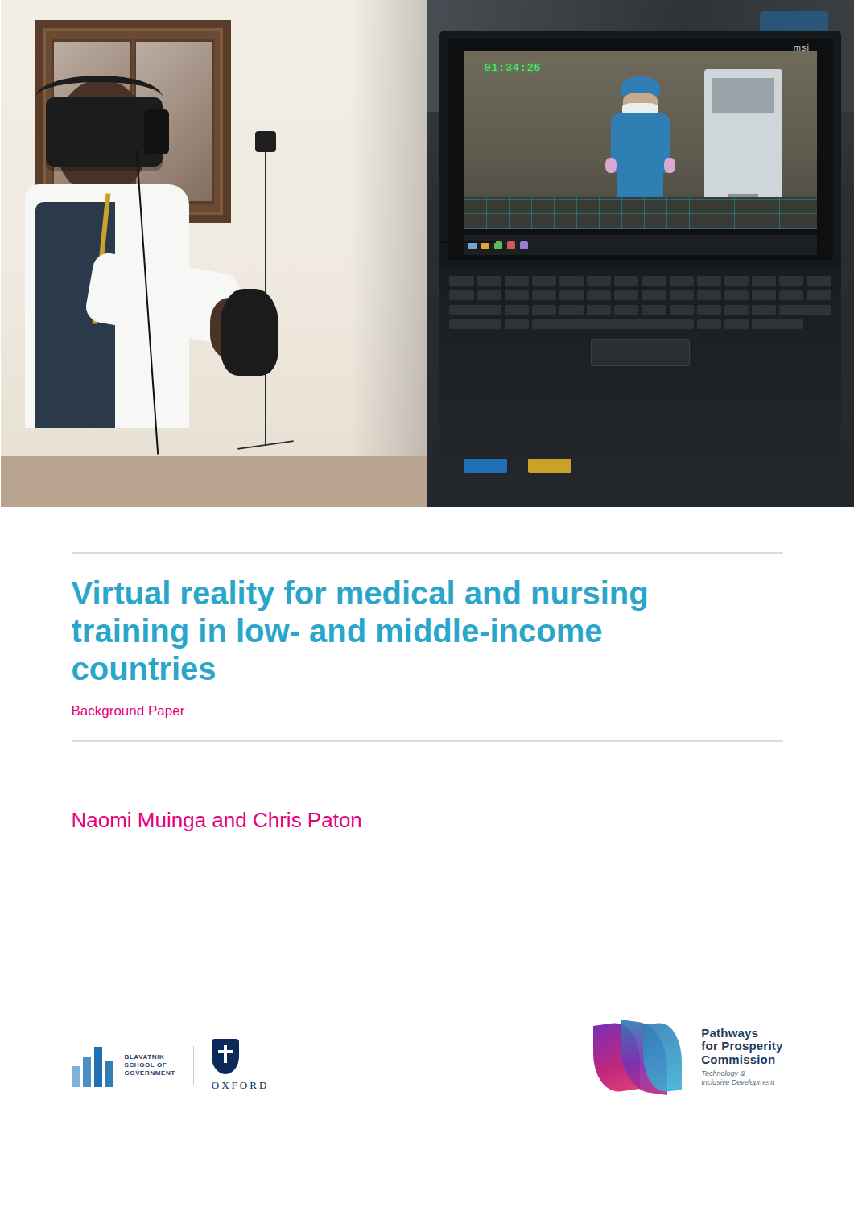msi
01:34:26
Virtual reality for medical and nursing training in low- and middle-income countries
Background Paper
Naomi Muinga and Chris Paton
Blavatnik
School of
Government
Oxford
Pathways
for Prosperity
Commission
Technology &
Inclusive Development